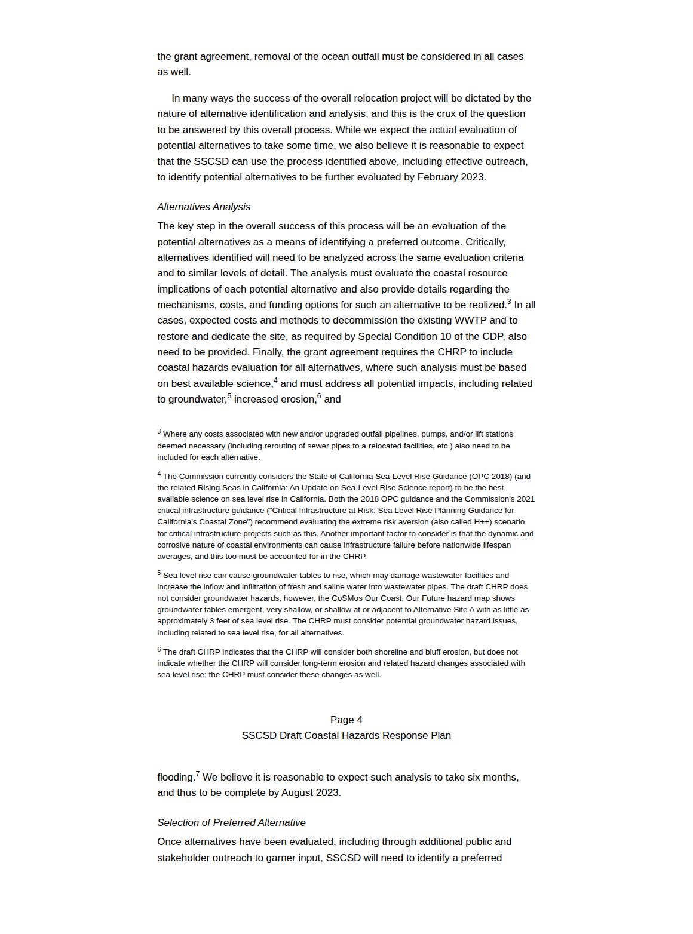the grant agreement, removal of the ocean outfall must be considered in all cases as well.
In many ways the success of the overall relocation project will be dictated by the nature of alternative identification and analysis, and this is the crux of the question to be answered by this overall process. While we expect the actual evaluation of potential alternatives to take some time, we also believe it is reasonable to expect that the SSCSD can use the process identified above, including effective outreach, to identify potential alternatives to be further evaluated by February 2023.
Alternatives Analysis
The key step in the overall success of this process will be an evaluation of the potential alternatives as a means of identifying a preferred outcome. Critically, alternatives identified will need to be analyzed across the same evaluation criteria and to similar levels of detail. The analysis must evaluate the coastal resource implications of each potential alternative and also provide details regarding the mechanisms, costs, and funding options for such an alternative to be realized.3 In all cases, expected costs and methods to decommission the existing WWTP and to restore and dedicate the site, as required by Special Condition 10 of the CDP, also need to be provided. Finally, the grant agreement requires the CHRP to include coastal hazards evaluation for all alternatives, where such analysis must be based on best available science,4 and must address all potential impacts, including related to groundwater,5 increased erosion,6 and
3 Where any costs associated with new and/or upgraded outfall pipelines, pumps, and/or lift stations deemed necessary (including rerouting of sewer pipes to a relocated facilities, etc.) also need to be included for each alternative.
4 The Commission currently considers the State of California Sea-Level Rise Guidance (OPC 2018) (and the related Rising Seas in California: An Update on Sea-Level Rise Science report) to be the best available science on sea level rise in California. Both the 2018 OPC guidance and the Commission's 2021 critical infrastructure guidance ("Critical Infrastructure at Risk: Sea Level Rise Planning Guidance for California's Coastal Zone") recommend evaluating the extreme risk aversion (also called H++) scenario for critical infrastructure projects such as this. Another important factor to consider is that the dynamic and corrosive nature of coastal environments can cause infrastructure failure before nationwide lifespan averages, and this too must be accounted for in the CHRP.
5 Sea level rise can cause groundwater tables to rise, which may damage wastewater facilities and increase the inflow and infiltration of fresh and saline water into wastewater pipes. The draft CHRP does not consider groundwater hazards, however, the CoSMos Our Coast, Our Future hazard map shows groundwater tables emergent, very shallow, or shallow at or adjacent to Alternative Site A with as little as approximately 3 feet of sea level rise. The CHRP must consider potential groundwater hazard issues, including related to sea level rise, for all alternatives.
6 The draft CHRP indicates that the CHRP will consider both shoreline and bluff erosion, but does not indicate whether the CHRP will consider long-term erosion and related hazard changes associated with sea level rise; the CHRP must consider these changes as well.
Page 4
SSCSD Draft Coastal Hazards Response Plan
flooding.7 We believe it is reasonable to expect such analysis to take six months, and thus to be complete by August 2023.
Selection of Preferred Alternative
Once alternatives have been evaluated, including through additional public and stakeholder outreach to garner input, SSCSD will need to identify a preferred